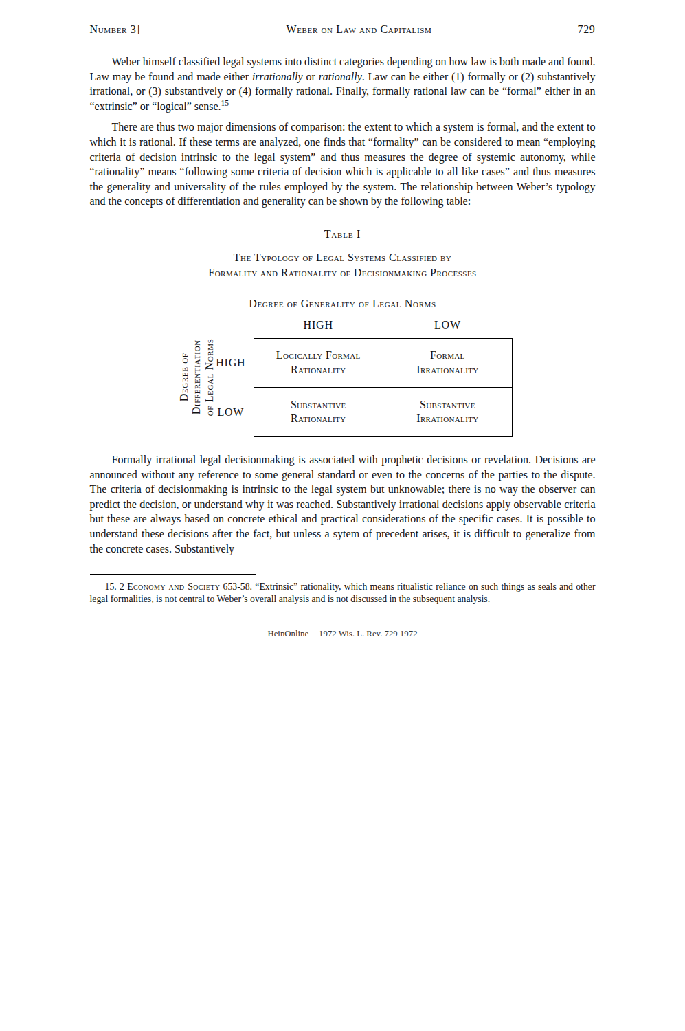Number 3] Weber on Law and Capitalism 729
Weber himself classified legal systems into distinct categories depending on how law is both made and found. Law may be found and made either irrationally or rationally. Law can be either (1) formally or (2) substantively irrational, or (3) substantively or (4) formally rational. Finally, formally rational law can be “formal” either in an “extrinsic” or “logical” sense.15
There are thus two major dimensions of comparison: the extent to which a system is formal, and the extent to which it is rational. If these terms are analyzed, one finds that “formality” can be considered to mean “employing criteria of decision intrinsic to the legal system” and thus measures the degree of systemic autonomy, while “rationality” means “following some criteria of decision which is applicable to all like cases” and thus measures the generality and universality of the rules employed by the system. The relationship between Weber’s typology and the concepts of differentiation and generality can be shown by the following table:
Table I
The Typology of Legal Systems Classified by
Formality and Rationality of Decisionmaking Processes
Degree of Generality of Legal Norms
Degree of
Differentiation
of Legal Norms
| | HIGH | LOW |
| --- | --- | --- |
| HIGH | Logically Formal Rationality | Formal Irrationality |
| LOW | Substantive Rationality | Substantive Irrationality |
Formally irrational legal decisionmaking is associated with prophetic decisions or revelation. Decisions are announced without any reference to some general standard or even to the concerns of the parties to the dispute. The criteria of decisionmaking is intrinsic to the legal system but unknowable; there is no way the observer can predict the decision, or understand why it was reached. Substantively irrational decisions apply observable criteria but these are always based on concrete ethical and practical considerations of the specific cases. It is possible to understand these decisions after the fact, but unless a sytem of precedent arises, it is difficult to generalize from the concrete cases. Substantively
15. 2 Economy and Society 653-58. “Extrinsic” rationality, which means ritualistic reliance on such things as seals and other legal formalities, is not central to Weber’s overall analysis and is not discussed in the subsequent analysis.
HeinOnline -- 1972 Wis. L. Rev. 729 1972